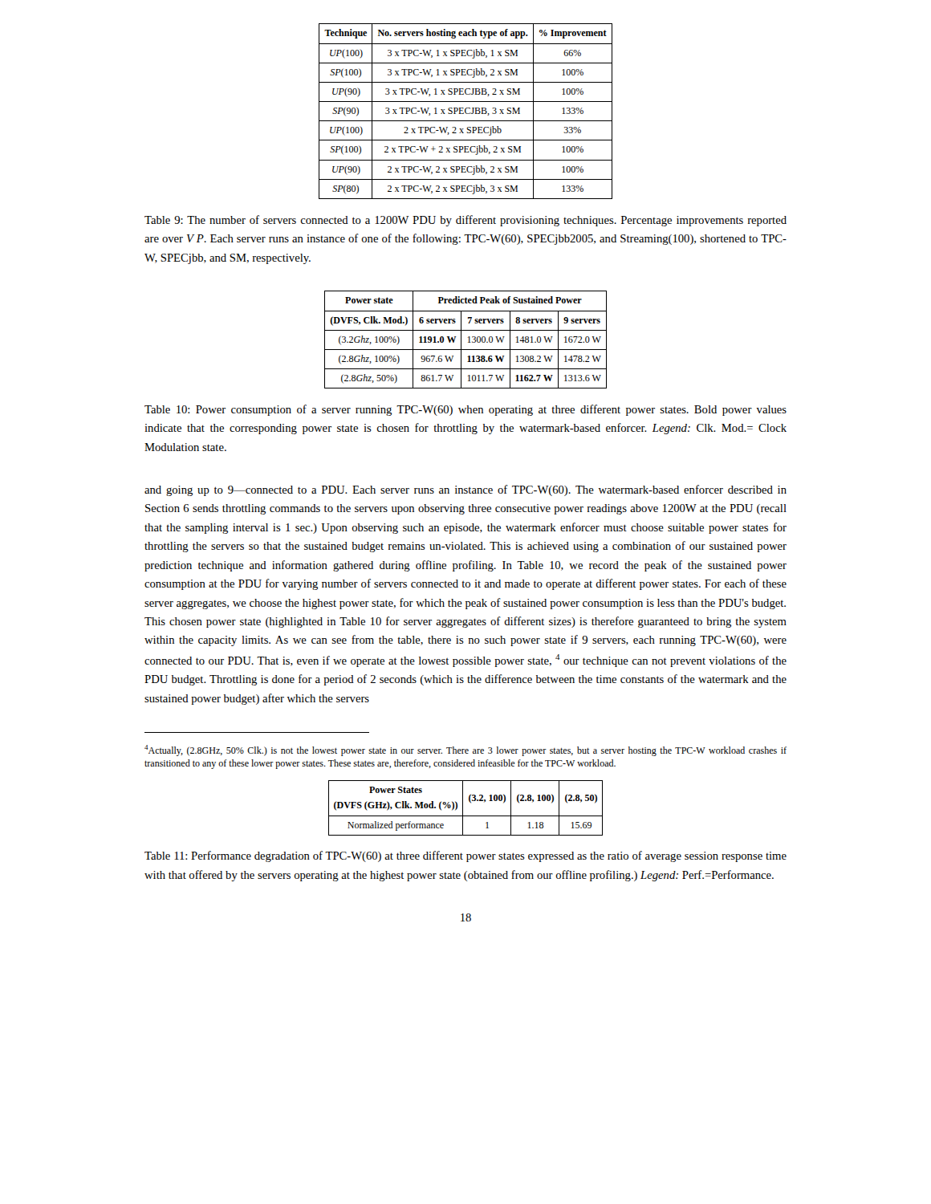| Technique | No. servers hosting each type of app. | % Improvement |
| --- | --- | --- |
| UP (100) | 3 x TPC-W, 1 x SPECjbb, 1 x SM | 66% |
| SP (100) | 3 x TPC-W, 1 x SPECjbb, 2 x SM | 100% |
| UP (90) | 3 x TPC-W, 1 x SPECJBB, 2 x SM | 100% |
| SP (90) | 3 x TPC-W, 1 x SPECJBB, 3 x SM | 133% |
| UP (100) | 2 x TPC-W, 2 x SPECjbb | 33% |
| SP (100) | 2 x TPC-W + 2 x SPECjbb, 2 x SM | 100% |
| UP (90) | 2 x TPC-W, 2 x SPECjbb, 2 x SM | 100% |
| SP (80) | 2 x TPC-W, 2 x SPECjbb, 3 x SM | 133% |
Table 9: The number of servers connected to a 1200W PDU by different provisioning techniques. Percentage improvements reported are over V P. Each server runs an instance of one of the following: TPC-W(60), SPECjbb2005, and Streaming(100), shortened to TPC-W, SPECjbb, and SM, respectively.
| Power state | Predicted Peak of Sustained Power |
| --- | --- |
| (DVFS, Clk. Mod.) | 6 servers | 7 servers | 8 servers | 9 servers |
| (3.2 Ghz , 100%) | 1191.0 W | 1300.0 W | 1481.0 W | 1672.0 W |
| (2.8 Ghz , 100%) | 967.6 W | 1138.6 W | 1308.2 W | 1478.2 W |
| (2.8 Ghz , 50%) | 861.7 W | 1011.7 W | 1162.7 W | 1313.6 W |
Table 10: Power consumption of a server running TPC-W(60) when operating at three different power states. Bold power values indicate that the corresponding power state is chosen for throttling by the watermark-based enforcer. Legend: Clk. Mod.= Clock Modulation state.
and going up to 9—connected to a PDU. Each server runs an instance of TPC-W(60). The watermark-based enforcer described in Section 6 sends throttling commands to the servers upon observing three consecutive power readings above 1200W at the PDU (recall that the sampling interval is 1 sec.) Upon observing such an episode, the watermark enforcer must choose suitable power states for throttling the servers so that the sustained budget remains un-violated. This is achieved using a combination of our sustained power prediction technique and information gathered during offline profiling. In Table 10, we record the peak of the sustained power consumption at the PDU for varying number of servers connected to it and made to operate at different power states. For each of these server aggregates, we choose the highest power state, for which the peak of sustained power consumption is less than the PDU's budget. This chosen power state (highlighted in Table 10 for server aggregates of different sizes) is therefore guaranteed to bring the system within the capacity limits. As we can see from the table, there is no such power state if 9 servers, each running TPC-W(60), were connected to our PDU. That is, even if we operate at the lowest possible power state, 4 our technique can not prevent violations of the PDU budget. Throttling is done for a period of 2 seconds (which is the difference between the time constants of the watermark and the sustained power budget) after which the servers
4Actually, (2.8GHz, 50% Clk.) is not the lowest power state in our server. There are 3 lower power states, but a server hosting the TPC-W workload crashes if transitioned to any of these lower power states. These states are, therefore, considered infeasible for the TPC-W workload.
| Power States (DVFS (GHz), Clk. Mod. (%)) | (3.2, 100) | (2.8, 100) | (2.8, 50) |
| --- | --- | --- | --- |
| Normalized performance | 1 | 1.18 | 15.69 |
Table 11: Performance degradation of TPC-W(60) at three different power states expressed as the ratio of average session response time with that offered by the servers operating at the highest power state (obtained from our offline profiling.) Legend: Perf.=Performance.
18